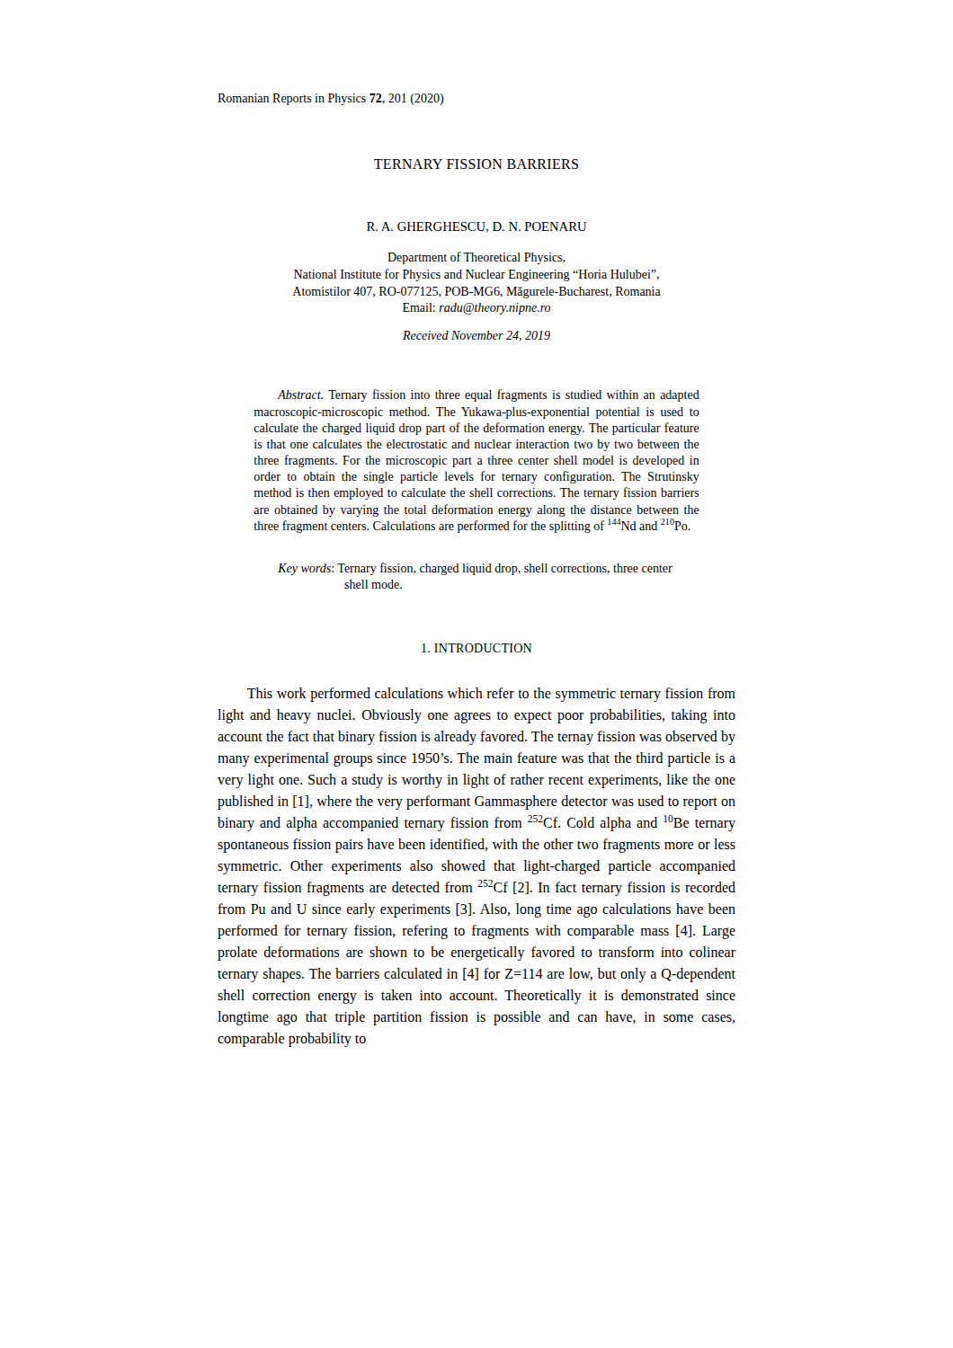Romanian Reports in Physics 72, 201 (2020)
TERNARY FISSION BARRIERS
R. A. GHERGHESCU, D. N. POENARU
Department of Theoretical Physics,
National Institute for Physics and Nuclear Engineering “Horia Hulubei”,
Atomistilor 407, RO-077125, POB-MG6, Măgurele-Bucharest, Romania
Email: radu@theory.nipne.ro
Received November 24, 2019
Abstract. Ternary fission into three equal fragments is studied within an adapted macroscopic-microscopic method. The Yukawa-plus-exponential potential is used to calculate the charged liquid drop part of the deformation energy. The particular feature is that one calculates the electrostatic and nuclear interaction two by two between the three fragments. For the microscopic part a three center shell model is developed in order to obtain the single particle levels for ternary configuration. The Strutinsky method is then employed to calculate the shell corrections. The ternary fission barriers are obtained by varying the total deformation energy along the distance between the three fragment centers. Calculations are performed for the splitting of 144Nd and 210Po.
Key words: Ternary fission, charged liquid drop, shell corrections, three center shell mode.
1. INTRODUCTION
This work performed calculations which refer to the symmetric ternary fission from light and heavy nuclei. Obviously one agrees to expect poor probabilities, taking into account the fact that binary fission is already favored. The ternay fission was observed by many experimental groups since 1950’s. The main feature was that the third particle is a very light one. Such a study is worthy in light of rather recent experiments, like the one published in [1], where the very performant Gammasphere detector was used to report on binary and alpha accompanied ternary fission from 252Cf. Cold alpha and 10Be ternary spontaneous fission pairs have been identified, with the other two fragments more or less symmetric. Other experiments also showed that light-charged particle accompanied ternary fission fragments are detected from 252Cf [2]. In fact ternary fission is recorded from Pu and U since early experiments [3]. Also, long time ago calculations have been performed for ternary fission, refering to fragments with comparable mass [4]. Large prolate deformations are shown to be energetically favored to transform into colinear ternary shapes. The barriers calculated in [4] for Z=114 are low, but only a Q-dependent shell correction energy is taken into account. Theoretically it is demonstrated since longtime ago that triple partition fission is possible and can have, in some cases, comparable probability to